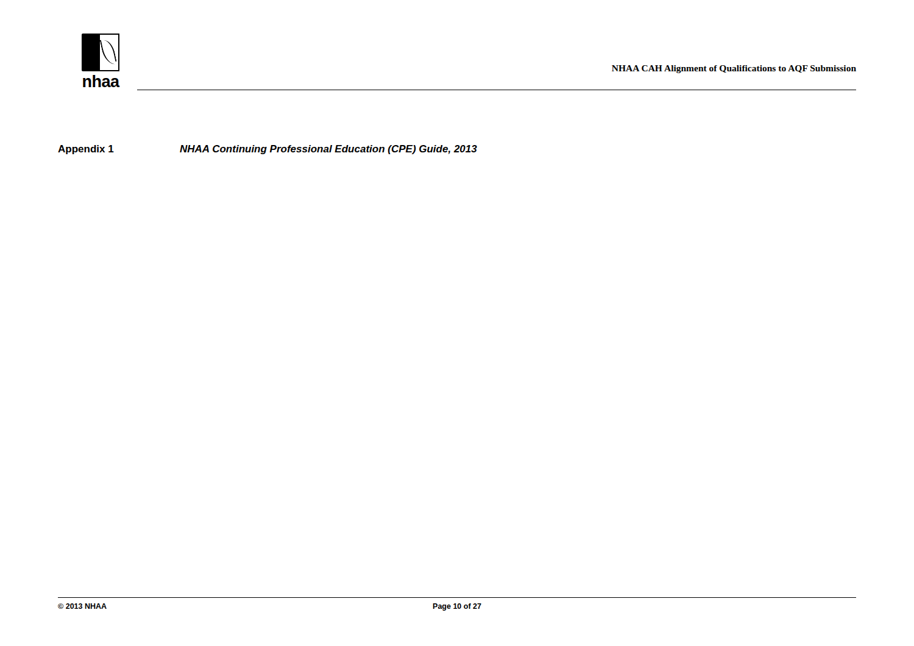nhaa
NHAA CAH Alignment of Qualifications to AQF Submission
Appendix 1 NHAA Continuing Professional Education (CPE) Guide, 2013
© 2013 NHAA
Page 10 of 27